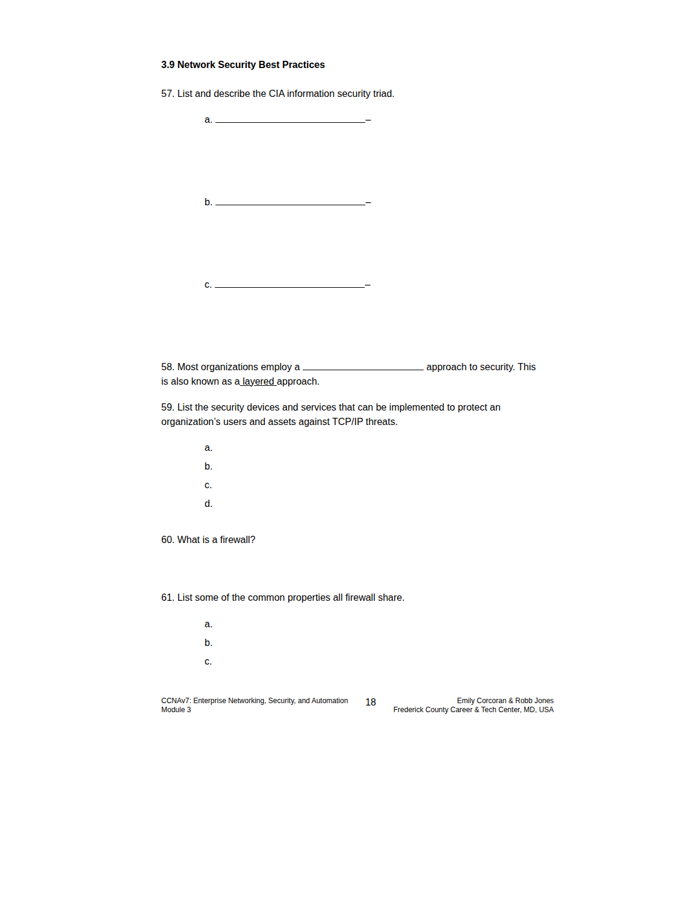3.9 Network Security Best Practices
57. List and describe the CIA information security triad.
a. –
b. –
c. –
58. Most organizations employ a approach to security. This is also known as a layered approach.
59. List the security devices and services that can be implemented to protect an organization’s users and assets against TCP/IP threats.
a.
b.
c.
d.
60. What is a firewall?
61. List some of the common properties all firewall share.
a.
b.
c.
CCNAv7: Enterprise Networking, Security, and Automation
Module 3
18
Emily Corcoran & Robb Jones
Frederick County Career & Tech Center, MD, USA